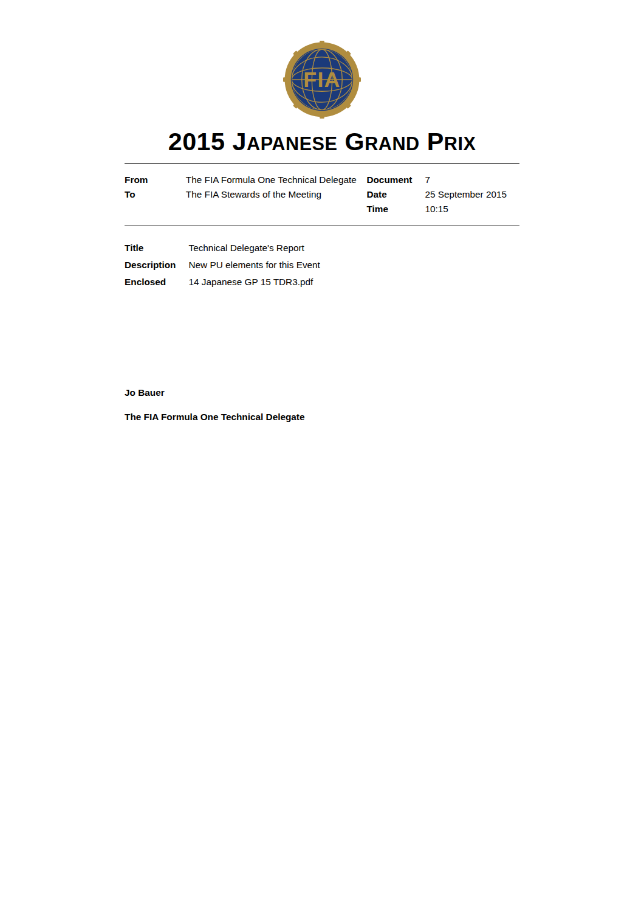FIA
2015 JAPANESE GRAND PRIX
| From | The FIA Formula One Technical Delegate | Document | 7 |
| To | The FIA Stewards of the Meeting | Date | 25 September 2015 |
| | | Time | 10:15 |
| Title | Technical Delegate's Report |
| Description | New PU elements for this Event |
| Enclosed | 14 Japanese GP 15 TDR3.pdf |
Jo Bauer
The FIA Formula One Technical Delegate